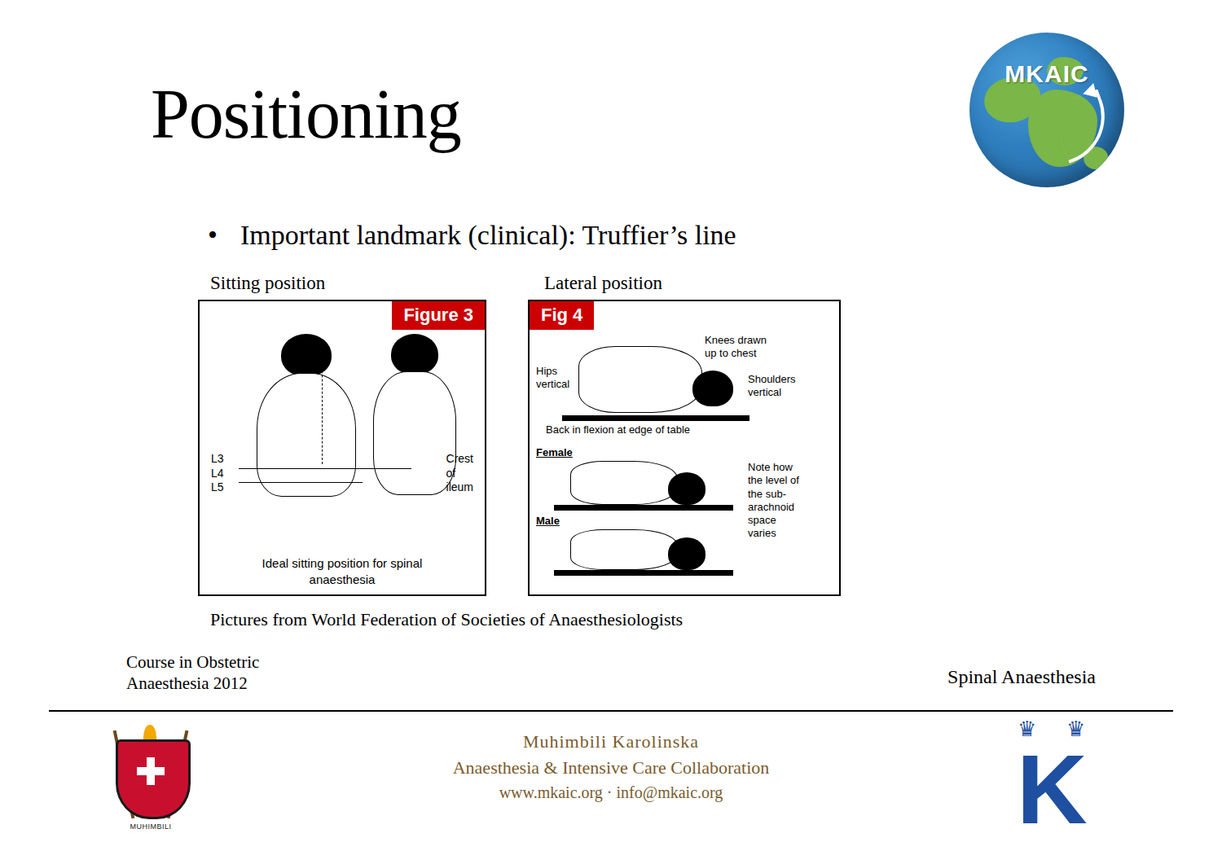Positioning
MKAIC
•Important landmark (clinical): Truffier’s line
Sitting position
Lateral position
Figure 3
L3
L4
L5
Crest
of
ileum
Ideal sitting position for spinal
anaesthesia
Fig 4
Knees drawn
up to chest
Hips
vertical
Shoulders
vertical
Back in flexion at edge of table
Female
Male
Note how
the level of
the sub-
arachnoid
space
varies
Pictures from World Federation of Societies of Anaesthesiologists
Course in Obstetric
Anaesthesia 2012
Spinal Anaesthesia
Muhimbili Karolinska
Anaesthesia & Intensive Care Collaboration
www.mkaic.org · info@mkaic.org
MUHIMBILI
♛
♛
K